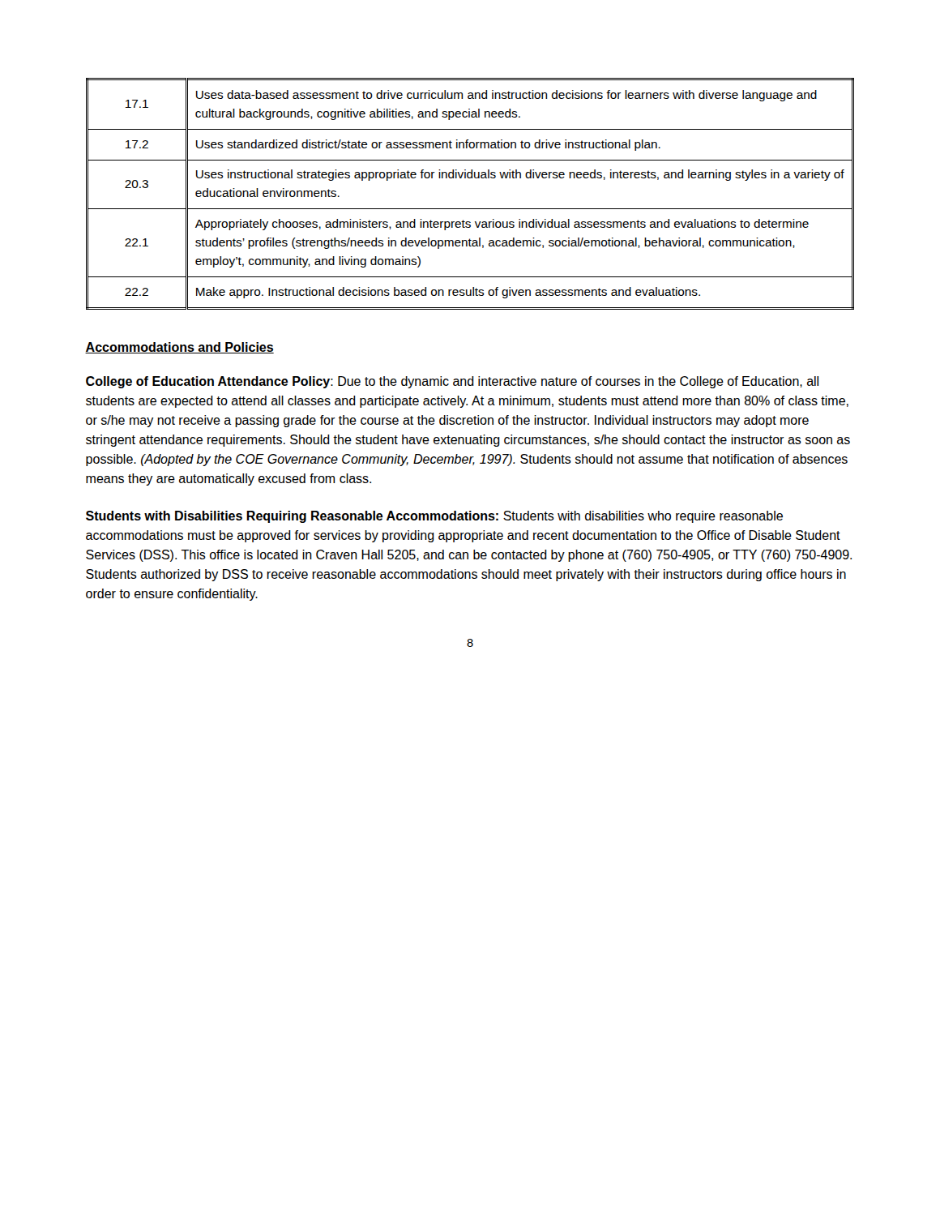| 17.1 | Uses data-based assessment to drive curriculum and instruction decisions for learners with diverse language and cultural backgrounds, cognitive abilities, and special needs. |
| 17.2 | Uses standardized district/state or assessment information to drive instructional plan. |
| 20.3 | Uses instructional strategies appropriate for individuals with diverse needs, interests, and learning styles in a variety of educational environments. |
| 22.1 | Appropriately chooses, administers, and interprets various individual assessments and evaluations to determine students’ profiles (strengths/needs in developmental, academic, social/emotional, behavioral, communication, employ’t, community, and living domains) |
| 22.2 | Make appro. Instructional decisions based on results of given assessments and evaluations. |
Accommodations and Policies
College of Education Attendance Policy: Due to the dynamic and interactive nature of courses in the College of Education, all students are expected to attend all classes and participate actively. At a minimum, students must attend more than 80% of class time, or s/he may not receive a passing grade for the course at the discretion of the instructor. Individual instructors may adopt more stringent attendance requirements. Should the student have extenuating circumstances, s/he should contact the instructor as soon as possible. (Adopted by the COE Governance Community, December, 1997). Students should not assume that notification of absences means they are automatically excused from class.
Students with Disabilities Requiring Reasonable Accommodations: Students with disabilities who require reasonable accommodations must be approved for services by providing appropriate and recent documentation to the Office of Disable Student Services (DSS). This office is located in Craven Hall 5205, and can be contacted by phone at (760) 750-4905, or TTY (760) 750-4909. Students authorized by DSS to receive reasonable accommodations should meet privately with their instructors during office hours in order to ensure confidentiality.
8